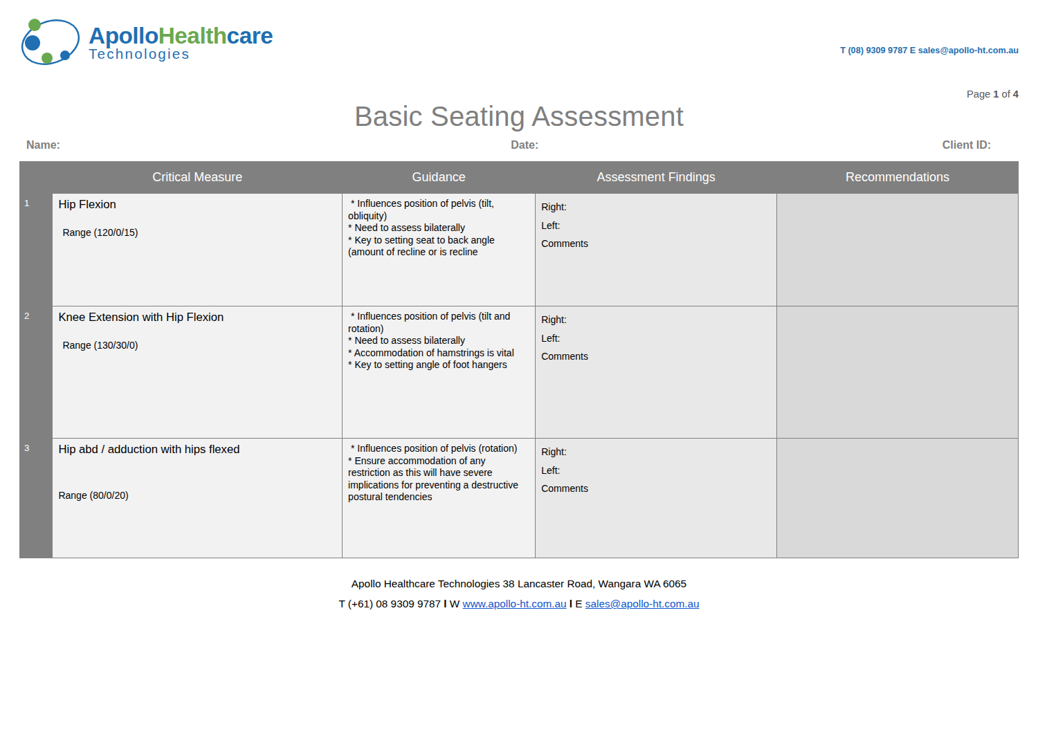Apollo Health care
Technologies
T (08) 9309 9787 E sales@apollo-ht.com.au
Page 1 of 4
Basic Seating Assessment
Name: Date: Client ID:
| | Critical Measure | Guidance | Assessment Findings | Recommendations |
| --- | --- | --- | --- | --- |
| 1 | Hip Flexion Range (120/0/15) | * Influences position of pelvis (tilt, obliquity) * Need to assess bilaterally * Key to setting seat to back angle (amount of recline or is recline | Right: Left: Comments | |
| 2 | Knee Extension with Hip Flexion Range (130/30/0) | * Influences position of pelvis (tilt and rotation) * Need to assess bilaterally * Accommodation of hamstrings is vital * Key to setting angle of foot hangers | Right: Left: Comments | |
| 3 | Hip abd / adduction with hips flexed Range (80/0/20) | * Influences position of pelvis (rotation) * Ensure accommodation of any restriction as this will have severe implications for preventing a destructive postural tendencies | Right: Left: Comments | |
Apollo Healthcare Technologies 38 Lancaster Road, Wangara WA 6065
T (+61) 08 9309 9787 l W www.apollo-ht.com.au l E sales@apollo-ht.com.au